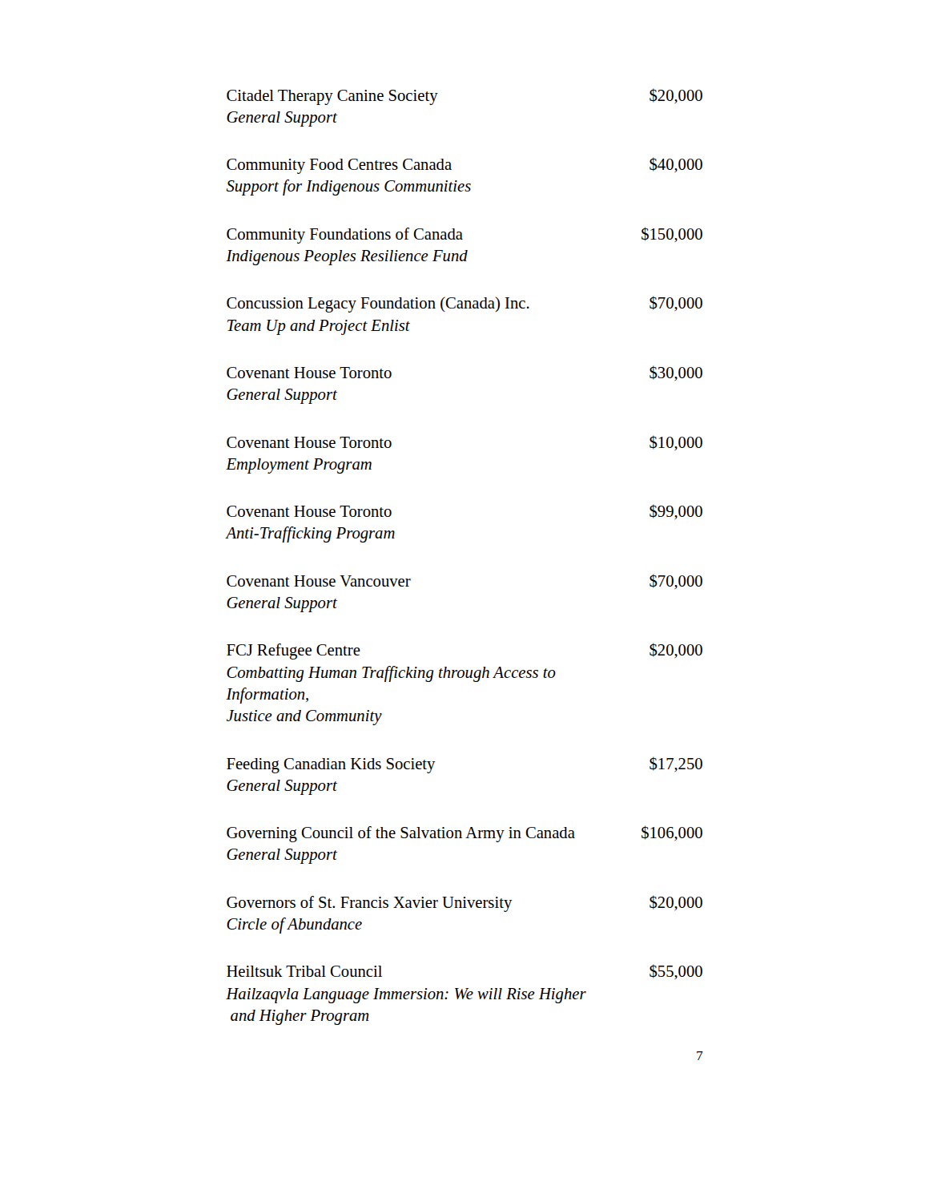| Citadel Therapy Canine Society General Support | $20,000 |
| Community Food Centres Canada Support for Indigenous Communities | $40,000 |
| Community Foundations of Canada Indigenous Peoples Resilience Fund | $150,000 |
| Concussion Legacy Foundation (Canada) Inc. Team Up and Project Enlist | $70,000 |
| Covenant House Toronto General Support | $30,000 |
| Covenant House Toronto Employment Program | $10,000 |
| Covenant House Toronto Anti-Trafficking Program | $99,000 |
| Covenant House Vancouver General Support | $70,000 |
| FCJ Refugee Centre Combatting Human Trafficking through Access to Information, Justice and Community | $20,000 |
| Feeding Canadian Kids Society General Support | $17,250 |
| Governing Council of the Salvation Army in Canada General Support | $106,000 |
| Governors of St. Francis Xavier University Circle of Abundance | $20,000 |
| Heiltsuk Tribal Council Hailzaqvla Language Immersion: We will Rise Higher and Higher Program | $55,000 |
7